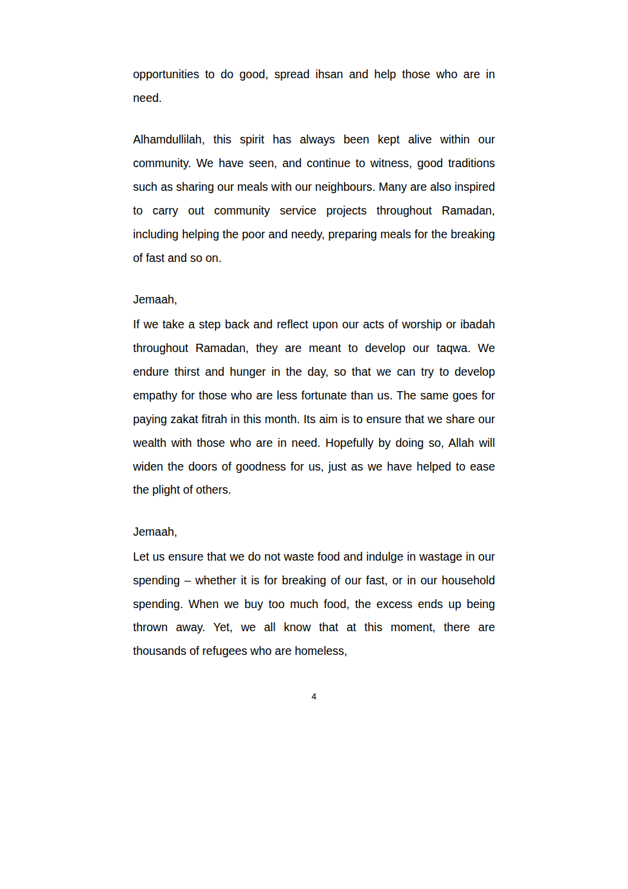opportunities to do good, spread ihsan and help those who are in need.
Alhamdullilah, this spirit has always been kept alive within our community. We have seen, and continue to witness, good traditions such as sharing our meals with our neighbours. Many are also inspired to carry out community service projects throughout Ramadan, including helping the poor and needy, preparing meals for the breaking of fast and so on.
Jemaah,
If we take a step back and reflect upon our acts of worship or ibadah throughout Ramadan, they are meant to develop our taqwa. We endure thirst and hunger in the day, so that we can try to develop empathy for those who are less fortunate than us. The same goes for paying zakat fitrah in this month. Its aim is to ensure that we share our wealth with those who are in need. Hopefully by doing so, Allah will widen the doors of goodness for us, just as we have helped to ease the plight of others.
Jemaah,
Let us ensure that we do not waste food and indulge in wastage in our spending – whether it is for breaking of our fast, or in our household spending. When we buy too much food, the excess ends up being thrown away. Yet, we all know that at this moment, there are thousands of refugees who are homeless,
4